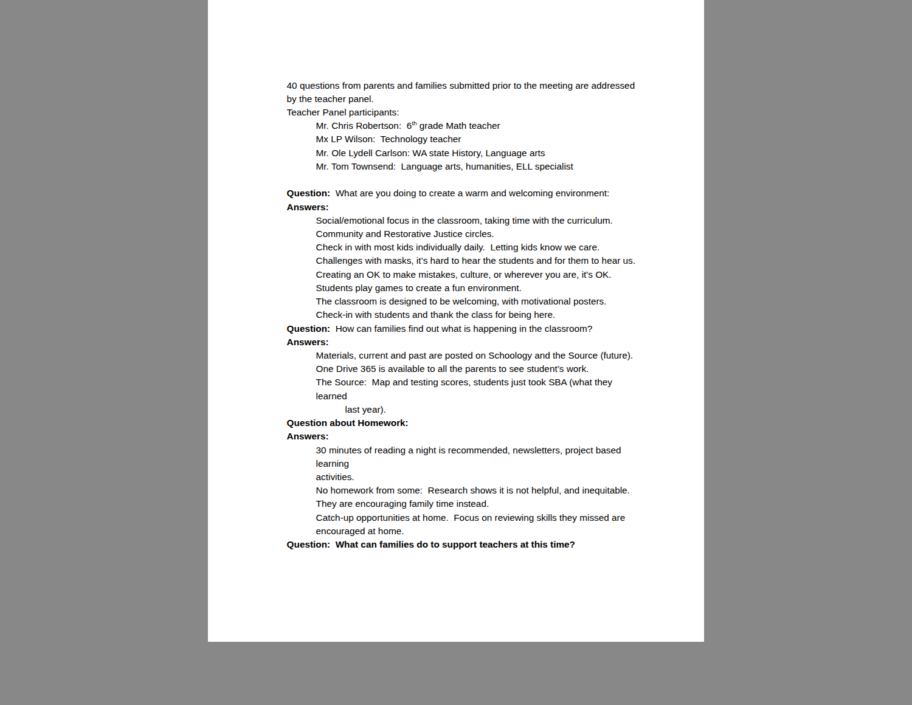40 questions from parents and families submitted prior to the meeting are addressed by the teacher panel.
Teacher Panel participants:
Mr. Chris Robertson: 6th grade Math teacher
Mx LP Wilson: Technology teacher
Mr. Ole Lydell Carlson: WA state History, Language arts
Mr. Tom Townsend: Language arts, humanities, ELL specialist
Question: What are you doing to create a warm and welcoming environment:
Answers:
Social/emotional focus in the classroom, taking time with the curriculum.
Community and Restorative Justice circles.
Check in with most kids individually daily. Letting kids know we care.
Challenges with masks, it’s hard to hear the students and for them to hear us.
Creating an OK to make mistakes, culture, or wherever you are, it's OK.
Students play games to create a fun environment.
The classroom is designed to be welcoming, with motivational posters.
Check-in with students and thank the class for being here.
Question: How can families find out what is happening in the classroom?
Answers:
Materials, current and past are posted on Schoology and the Source (future).
One Drive 365 is available to all the parents to see student’s work.
The Source: Map and testing scores, students just took SBA (what they learned
last year).
Question about Homework:
Answers:
30 minutes of reading a night is recommended, newsletters, project based learning
activities.
No homework from some: Research shows it is not helpful, and inequitable.
They are encouraging family time instead.
Catch-up opportunities at home. Focus on reviewing skills they missed are
encouraged at home.
Question: What can families do to support teachers at this time?